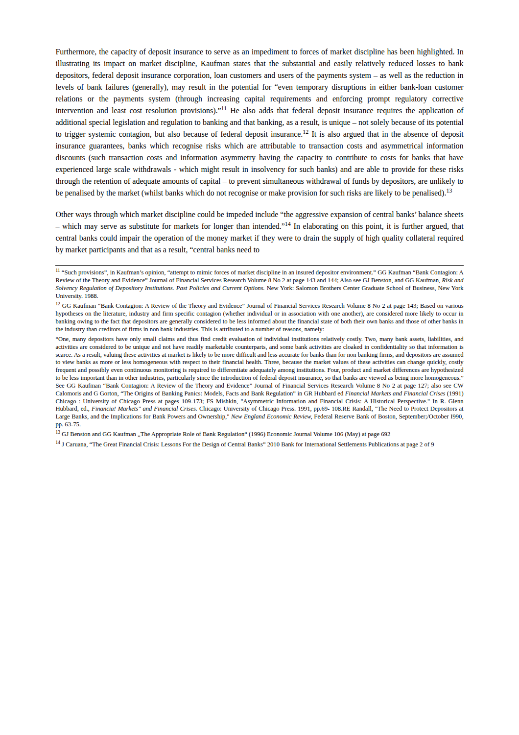Furthermore, the capacity of deposit insurance to serve as an impediment to forces of market discipline has been highlighted. In illustrating its impact on market discipline, Kaufman states that the substantial and easily relatively reduced losses to bank depositors, federal deposit insurance corporation, loan customers and users of the payments system – as well as the reduction in levels of bank failures (generally), may result in the potential for “even temporary disruptions in either bank-loan customer relations or the payments system (through increasing capital requirements and enforcing prompt regulatory corrective intervention and least cost resolution provisions).”11 He also adds that federal deposit insurance requires the application of additional special legislation and regulation to banking and that banking, as a result, is unique – not solely because of its potential to trigger systemic contagion, but also because of federal deposit insurance.12 It is also argued that in the absence of deposit insurance guarantees, banks which recognise risks which are attributable to transaction costs and asymmetrical information discounts (such transaction costs and information asymmetry having the capacity to contribute to costs for banks that have experienced large scale withdrawals - which might result in insolvency for such banks) and are able to provide for these risks through the retention of adequate amounts of capital – to prevent simultaneous withdrawal of funds by depositors, are unlikely to be penalised by the market (whilst banks which do not recognise or make provision for such risks are likely to be penalised).13
Other ways through which market discipline could be impeded include “the aggressive expansion of central banks’ balance sheets – which may serve as substitute for markets for longer than intended.”14 In elaborating on this point, it is further argued, that central banks could impair the operation of the money market if they were to drain the supply of high quality collateral required by market participants and that as a result, “central banks need to
11 “Such provisions”, in Kaufman’s opinion, “attempt to mimic forces of market discipline in an insured depositor environment.” GG Kaufman “Bank Contagion: A Review of the Theory and Evidence” Journal of Financial Services Research Volume 8 No 2 at page 143 and 144; Also see GJ Benston, and GG Kaufman, Risk and Solvency Regulation of Depository Institutions. Past Policies and Current Options. New York: Salomon Brothers Center Graduate School of Business, New York University. 1988.
12 GG Kaufman “Bank Contagion: A Review of the Theory and Evidence” Journal of Financial Services Research Volume 8 No 2 at page 143; Based on various hypotheses on the literature, industry and firm specific contagion (whether individual or in association with one another), are considered more likely to occur in banking owing to the fact that depositors are generally considered to be less informed about the financial state of both their own banks and those of other banks in the industry than creditors of firms in non bank industries. This is attributed to a number of reasons, namely:
“One, many depositors have only small claims and thus find credit evaluation of individual institutions relatively costly. Two, many bank assets, liabilities, and activities are considered to be unique and not have readily marketable counterparts, and some bank activities are cloaked in confidentiality so that information is scarce. As a result, valuing these activities at market is likely to be more difficult and less accurate for banks than for non banking firms, and depositors are assumed to view banks as more or less homogeneous with respect to their financial health. Three, because the market values of these activities can change quickly, costly frequent and possibly even continuous monitoring is required to differentiate adequately among institutions. Four, product and market differences are hypothesized to be less important than in other industries, particularly since the introduction of federal deposit insurance, so that banks are viewed as being more homogeneous.” See GG Kaufman “Bank Contagion: A Review of the Theory and Evidence” Journal of Financial Services Research Volume 8 No 2 at page 127; also see CW Calomoris and G Gorton, “The Origins of Banking Panics: Models, Facts and Bank Regulation” in GR Hubbard ed Financial Markets and Financial Crises (1991) Chicago : University of Chicago Press at pages 109-173; FS Mishkin, "Asymmetric Information and Financial Crisis: A Historical Perspective." In R. Glenn Hubbard, ed., Financia! Markets" and Financial Crises. Chicago: University of Chicago Press. 1991, pp.69- 108.RE Randall, "The Need to Protect Depositors at Large Banks, and the Implications for Bank Powers and Ownership," New England Economic Review, Federal Reserve Bank of Boston, September;/October I990, pp. 63-75.
13 GJ Benston and GG Kaufman „The Appropriate Role of Bank Regulation“ (1996) Economic Journal Volume 106 (May) at page 692
14 J Caruana, “The Great Financial Crisis: Lessons For the Design of Central Banks” 2010 Bank for International Settlements Publications at page 2 of 9